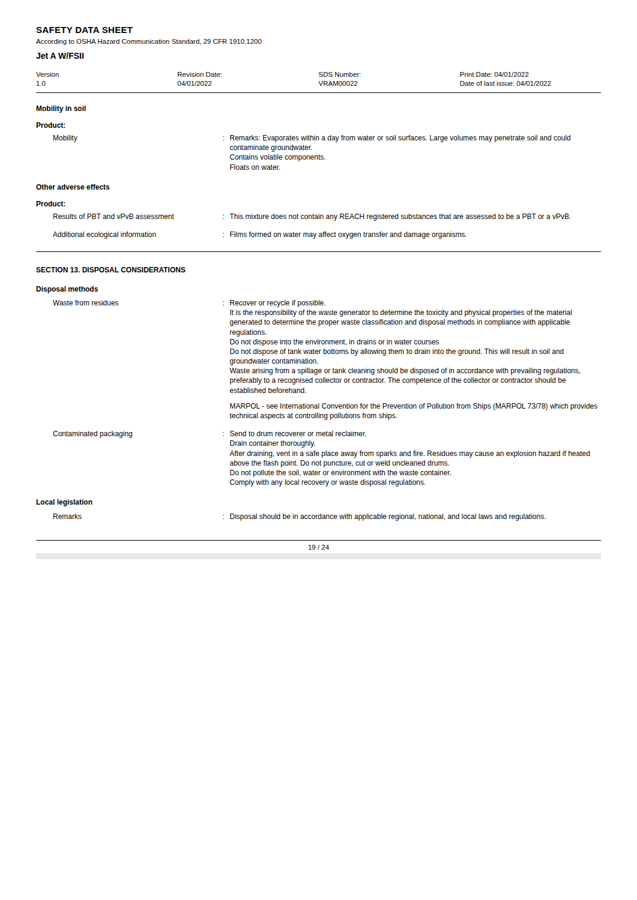SAFETY DATA SHEET
According to OSHA Hazard Communication Standard, 29 CFR 1910.1200
Jet A W/FSII
| Version 1.0 | Revision Date: 04/01/2022 | SDS Number: VRAM00022 | Print Date: 04/01/2022 Date of last issue: 04/01/2022 |
Mobility in soil
Product:
| Mobility | : | Remarks: Evaporates within a day from water or soil surfaces. Large volumes may penetrate soil and could contaminate groundwater. Contains volatile components. Floats on water. |
Other adverse effects
Product:
| Results of PBT and vPvB assessment | : | This mixture does not contain any REACH registered substances that are assessed to be a PBT or a vPvB. |
| Additional ecological information | : | Films formed on water may affect oxygen transfer and damage organisms. |
SECTION 13. DISPOSAL CONSIDERATIONS
Disposal methods
| Waste from residues | : | Recover or recycle if possible. It is the responsibility of the waste generator to determine the toxicity and physical properties of the material generated to determine the proper waste classification and disposal methods in compliance with applicable regulations. Do not dispose into the environment, in drains or in water courses Do not dispose of tank water bottoms by allowing them to drain into the ground. This will result in soil and groundwater contamination. Waste arising from a spillage or tank cleaning should be disposed of in accordance with prevailing regulations, preferably to a recognised collector or contractor. The competence of the collector or contractor should be established beforehand. MARPOL - see International Convention for the Prevention of Pollution from Ships (MARPOL 73/78) which provides technical aspects at controlling pollutions from ships. |
| Contaminated packaging | : | Send to drum recoverer or metal reclaimer. Drain container thoroughly. After draining, vent in a safe place away from sparks and fire. Residues may cause an explosion hazard if heated above the flash point. Do not puncture, cut or weld uncleaned drums. Do not pollute the soil, water or environment with the waste container. Comply with any local recovery or waste disposal regulations. |
Local legislation
| Remarks | : | Disposal should be in accordance with applicable regional, national, and local laws and regulations. |
19 / 24